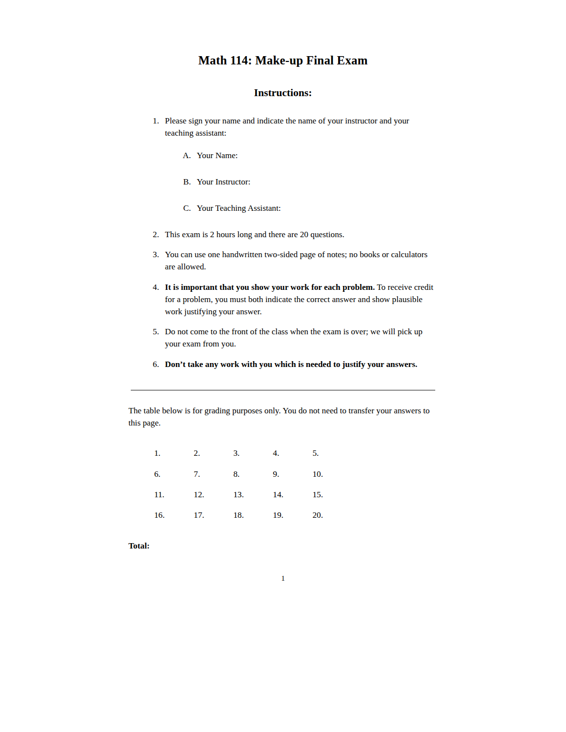Math 114: Make-up Final Exam
Instructions:
Please sign your name and indicate the name of your instructor and your teaching assistant:
Your Name:
Your Instructor:
Your Teaching Assistant:
This exam is 2 hours long and there are 20 questions.
You can use one handwritten two-sided page of notes; no books or calculators are allowed.
It is important that you show your work for each problem. To receive credit for a problem, you must both indicate the correct answer and show plausible work justifying your answer.
Do not come to the front of the class when the exam is over; we will pick up your exam from you.
Don’t take any work with you which is needed to justify your answers.
The table below is for grading purposes only. You do not need to transfer your answers to this page.
| 1. | 2. | 3. | 4. | 5. |
| 6. | 7. | 8. | 9. | 10. |
| 11. | 12. | 13. | 14. | 15. |
| 16. | 17. | 18. | 19. | 20. |
Total:
1